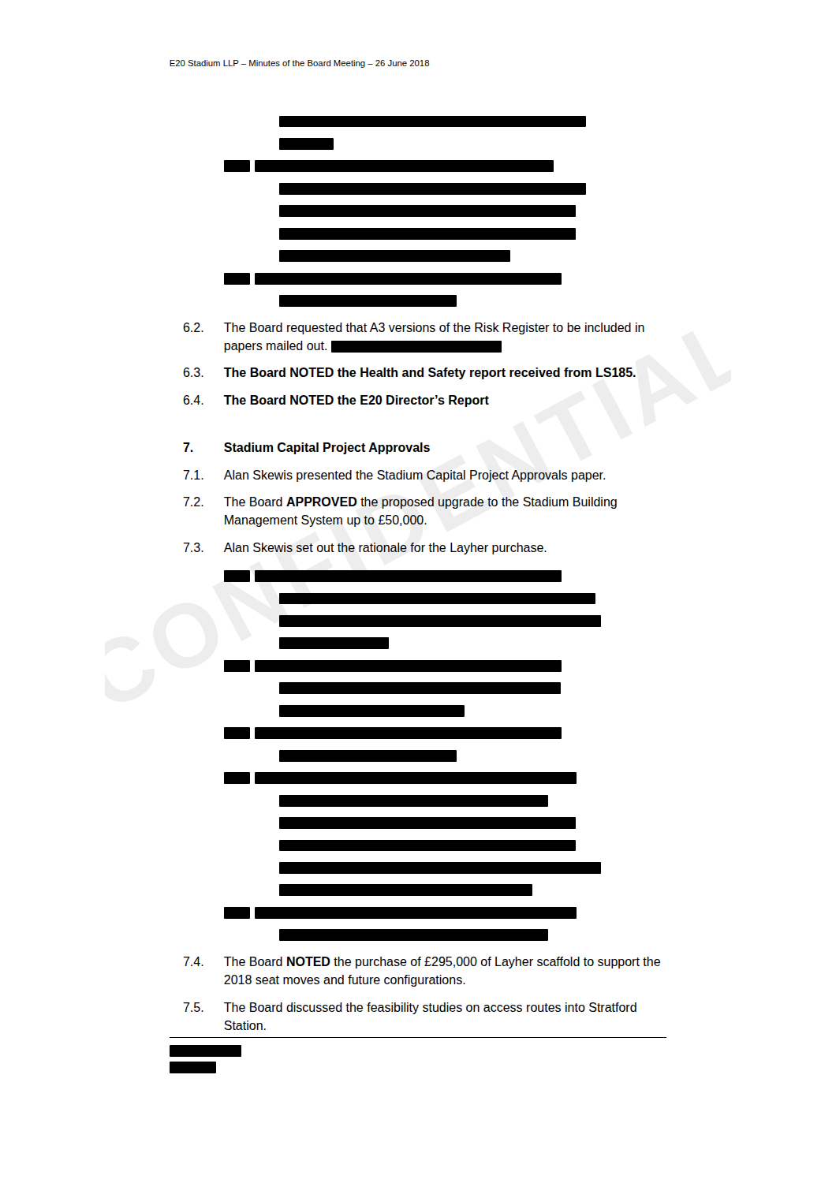CONFIDENTIAL
E20 Stadium LLP – Minutes of the Board Meeting – 26 June 2018
6.2.
The Board requested that A3 versions of the Risk Register to be included in papers mailed out.
6.3.
The Board NOTED the Health and Safety report received from LS185.
6.4.
The Board NOTED the E20 Director’s Report
7. Stadium Capital Project Approvals
7.1.
Alan Skewis presented the Stadium Capital Project Approvals paper.
7.2.
The Board APPROVED the proposed upgrade to the Stadium Building Management System up to £50,000.
7.3.
Alan Skewis set out the rationale for the Layher purchase.
7.4.
The Board NOTED the purchase of £295,000 of Layher scaffold to support the 2018 seat moves and future configurations.
7.5.
The Board discussed the feasibility studies on access routes into Stratford Station.